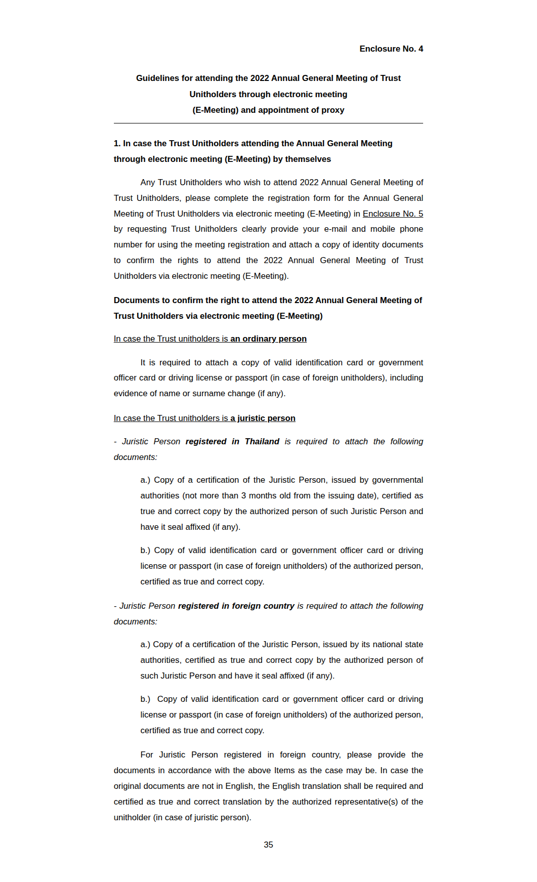Enclosure No. 4
Guidelines for attending the 2022 Annual General Meeting of Trust Unitholders through electronic meeting
(E-Meeting) and appointment of proxy
1. In case the Trust Unitholders attending the Annual General Meeting through electronic meeting (E-Meeting) by themselves
Any Trust Unitholders who wish to attend 2022 Annual General Meeting of Trust Unitholders, please complete the registration form for the Annual General Meeting of Trust Unitholders via electronic meeting (E-Meeting) in Enclosure No. 5 by requesting Trust Unitholders clearly provide your e-mail and mobile phone number for using the meeting registration and attach a copy of identity documents to confirm the rights to attend the 2022 Annual General Meeting of Trust Unitholders via electronic meeting (E-Meeting).
Documents to confirm the right to attend the 2022 Annual General Meeting of Trust Unitholders via electronic meeting (E-Meeting)
In case the Trust unitholders is an ordinary person
It is required to attach a copy of valid identification card or government officer card or driving license or passport (in case of foreign unitholders), including evidence of name or surname change (if any).
In case the Trust unitholders is a juristic person
- Juristic Person registered in Thailand is required to attach the following documents:
a.) Copy of a certification of the Juristic Person, issued by governmental authorities (not more than 3 months old from the issuing date), certified as true and correct copy by the authorized person of such Juristic Person and have it seal affixed (if any).
b.) Copy of valid identification card or government officer card or driving license or passport (in case of foreign unitholders) of the authorized person, certified as true and correct copy.
- Juristic Person registered in foreign country is required to attach the following documents:
a.) Copy of a certification of the Juristic Person, issued by its national state authorities, certified as true and correct copy by the authorized person of such Juristic Person and have it seal affixed (if any).
b.) Copy of valid identification card or government officer card or driving license or passport (in case of foreign unitholders) of the authorized person, certified as true and correct copy.
For Juristic Person registered in foreign country, please provide the documents in accordance with the above Items as the case may be. In case the original documents are not in English, the English translation shall be required and certified as true and correct translation by the authorized representative(s) of the unitholder (in case of juristic person).
35